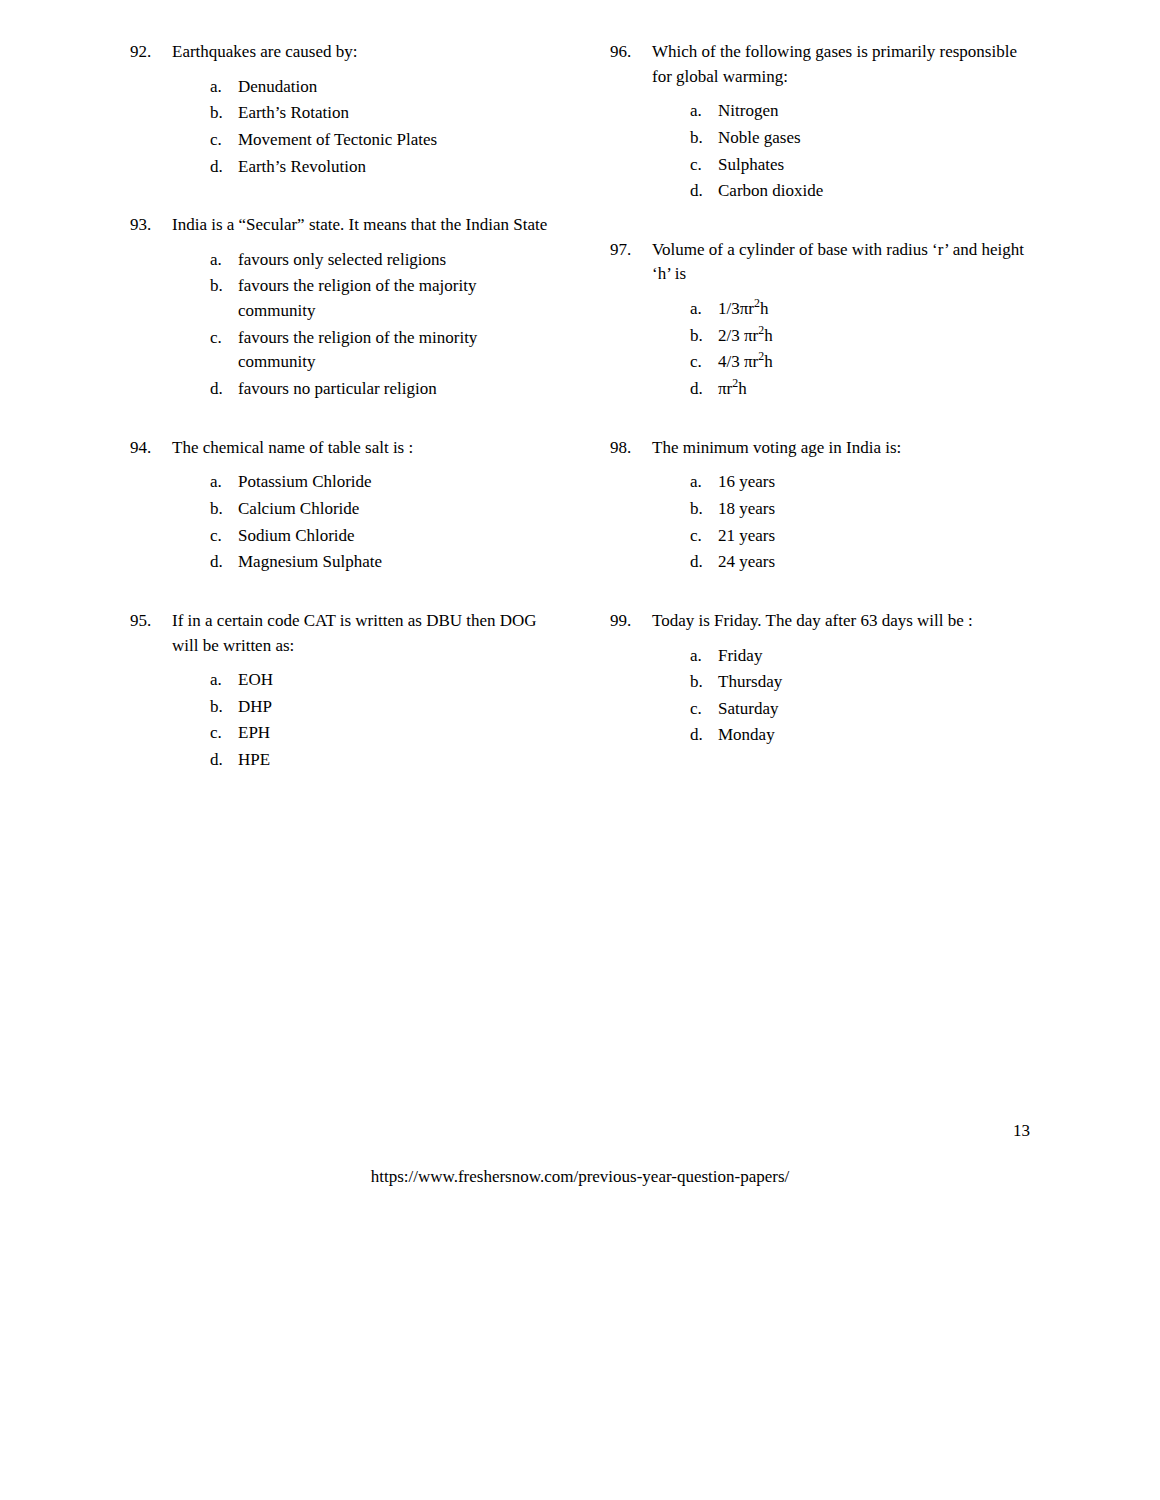92. Earthquakes are caused by:
a. Denudation
b. Earth’s Rotation
c. Movement of Tectonic Plates
d. Earth’s Revolution
93. India is a “Secular” state. It means that the Indian State
a. favours only selected religions
b. favours the religion of the majority community
c. favours the religion of the minority community
d. favours no particular religion
94. The chemical name of table salt is :
a. Potassium Chloride
b. Calcium Chloride
c. Sodium Chloride
d. Magnesium Sulphate
95. If in a certain code CAT is written as DBU then DOG will be written as:
a. EOH
b. DHP
c. EPH
d. HPE
96. Which of the following gases is primarily responsible for global warming:
a. Nitrogen
b. Noble gases
c. Sulphates
d. Carbon dioxide
97. Volume of a cylinder of base with radius ‘r’ and height ‘h’ is
a. 1/3πr2h
b. 2/3 πr2h
c. 4/3 πr2h
d. πr2h
98. The minimum voting age in India is:
a. 16 years
b. 18 years
c. 21 years
d. 24 years
99. Today is Friday. The day after 63 days will be :
a. Friday
b. Thursday
c. Saturday
d. Monday
13
https://www.freshersnow.com/previous-year-question-papers/